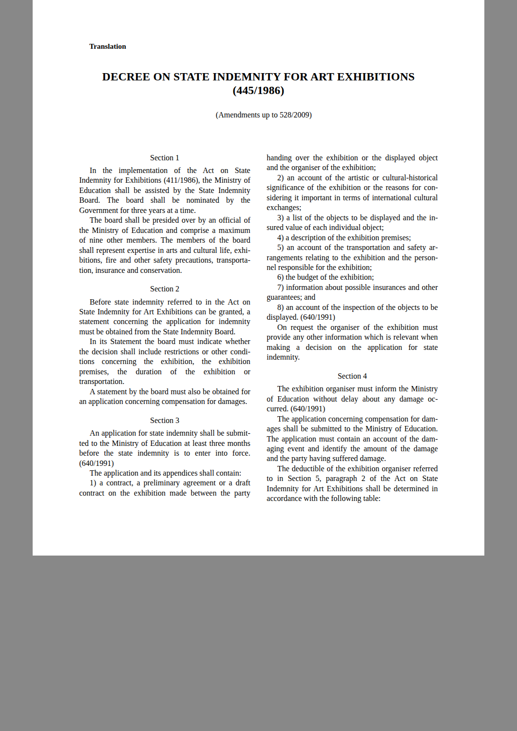Translation
DECREE ON STATE INDEMNITY FOR ART EXHIBITIONS
(445/1986)
(Amendments up to 528/2009)
Section 1
In the implementation of the Act on State Indemnity for Exhibitions (411/1986), the Ministry of Education shall be assisted by the State Indemnity Board. The board shall be nominated by the Government for three years at a time.
The board shall be presided over by an official of the Ministry of Education and comprise a maximum of nine other members. The members of the board shall represent expertise in arts and cultural life, exhibitions, fire and other safety precautions, transportation, insurance and conservation.
Section 2
Before state indemnity referred to in the Act on State Indemnity for Art Exhibitions can be granted, a statement concerning the application for indemnity must be obtained from the State Indemnity Board.
In its Statement the board must indicate whether the decision shall include restrictions or other conditions concerning the exhibition, the exhibition premises, the duration of the exhibition or transportation.
A statement by the board must also be obtained for an application concerning compensation for damages.
Section 3
An application for state indemnity shall be submitted to the Ministry of Education at least three months before the state indemnity is to enter into force. (640/1991)
The application and its appendices shall contain:
1) a contract, a preliminary agreement or a draft contract on the exhibition made between the party handing over the exhibition or the displayed object and the organiser of the exhibition;
2) an account of the artistic or cultural-historical significance of the exhibition or the reasons for considering it important in terms of international cultural exchanges;
3) a list of the objects to be displayed and the insured value of each individual object;
4) a description of the exhibition premises;
5) an account of the transportation and safety arrangements relating to the exhibition and the personnel responsible for the exhibition;
6) the budget of the exhibition;
7) information about possible insurances and other guarantees; and
8) an account of the inspection of the objects to be displayed. (640/1991)
On request the organiser of the exhibition must provide any other information which is relevant when making a decision on the application for state indemnity.
Section 4
The exhibition organiser must inform the Ministry of Education without delay about any damage occurred. (640/1991)
The application concerning compensation for damages shall be submitted to the Ministry of Education. The application must contain an account of the damaging event and identify the amount of the damage and the party having suffered damage.
The deductible of the exhibition organiser referred to in Section 5, paragraph 2 of the Act on State Indemnity for Art Exhibitions shall be determined in accordance with the following table: